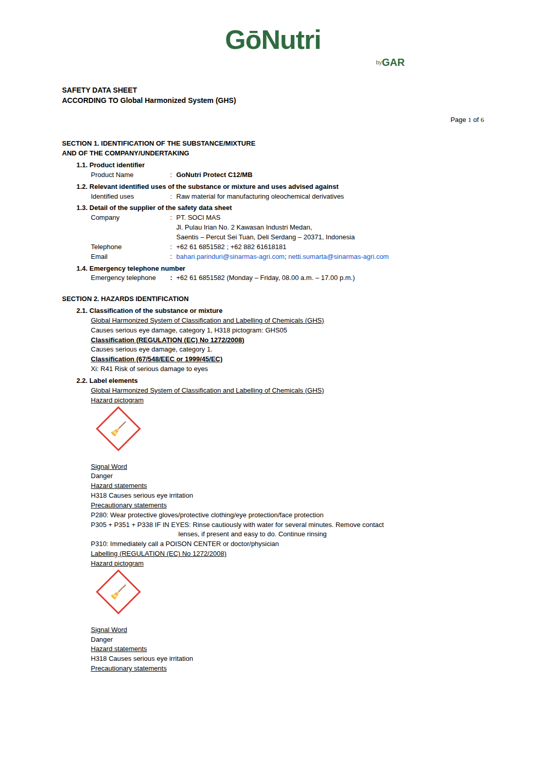GōNutri
by GAR
SAFETY DATA SHEET
ACCORDING TO Global Harmonized System (GHS)
Page 1 of 6
SECTION 1. IDENTIFICATION OF THE SUBSTANCE/MIXTURE
AND OF THE COMPANY/UNDERTAKING
1.1. Product identifier
| Product Name | : | GoNutri Protect C12/MB |
1.2. Relevant identified uses of the substance or mixture and uses advised against
| Identified uses | : | Raw material for manufacturing oleochemical derivatives |
1.3. Detail of the supplier of the safety data sheet
| Company | : | PT. SOCI MAS |
| | | Jl. Pulau Irian No. 2 Kawasan Industri Medan, |
| | | Saentis – Percut Sei Tuan, Deli Serdang – 20371, Indonesia |
| Telephone | : | +62 61 6851582 ; +62 882 61618181 |
| Email | : | bahari.parinduri@sinarmas-agri.com ; netti.sumarta@sinarmas-agri.com |
1.4. Emergency telephone number
| Emergency telephone | : | +62 61 6851582 (Monday – Friday, 08.00 a.m. – 17.00 p.m.) |
SECTION 2. HAZARDS IDENTIFICATION
2.1. Classification of the substance or mixture
Global Harmonized System of Classification and Labelling of Chemicals (GHS)
Causes serious eye damage, category 1, H318 pictogram: GHS05
Classification (REGULATION (EC) No 1272/2008)
Causes serious eye damage, category 1.
Classification (67/548/EEC or 1999/45/EC)
Xi: R41 Risk of serious damage to eyes
2.2. Label elements
Global Harmonized System of Classification and Labelling of Chemicals (GHS)
Hazard pictogram
🧹
Signal Word
Danger
Hazard statements
H318 Causes serious eye irritation
Precautionary statements
P280: Wear protective gloves/protective clothing/eye protection/face protection
P305 + P351 + P338 IF IN EYES: Rinse cautiously with water for several minutes. Remove contact lenses, if present and easy to do. Continue rinsing
P310: Immediately call a POISON CENTER or doctor/physician
Labelling (REGULATION (EC) No 1272/2008)
Hazard pictogram
🧹
Signal Word
Danger
Hazard statements
H318 Causes serious eye irritation
Precautionary statements